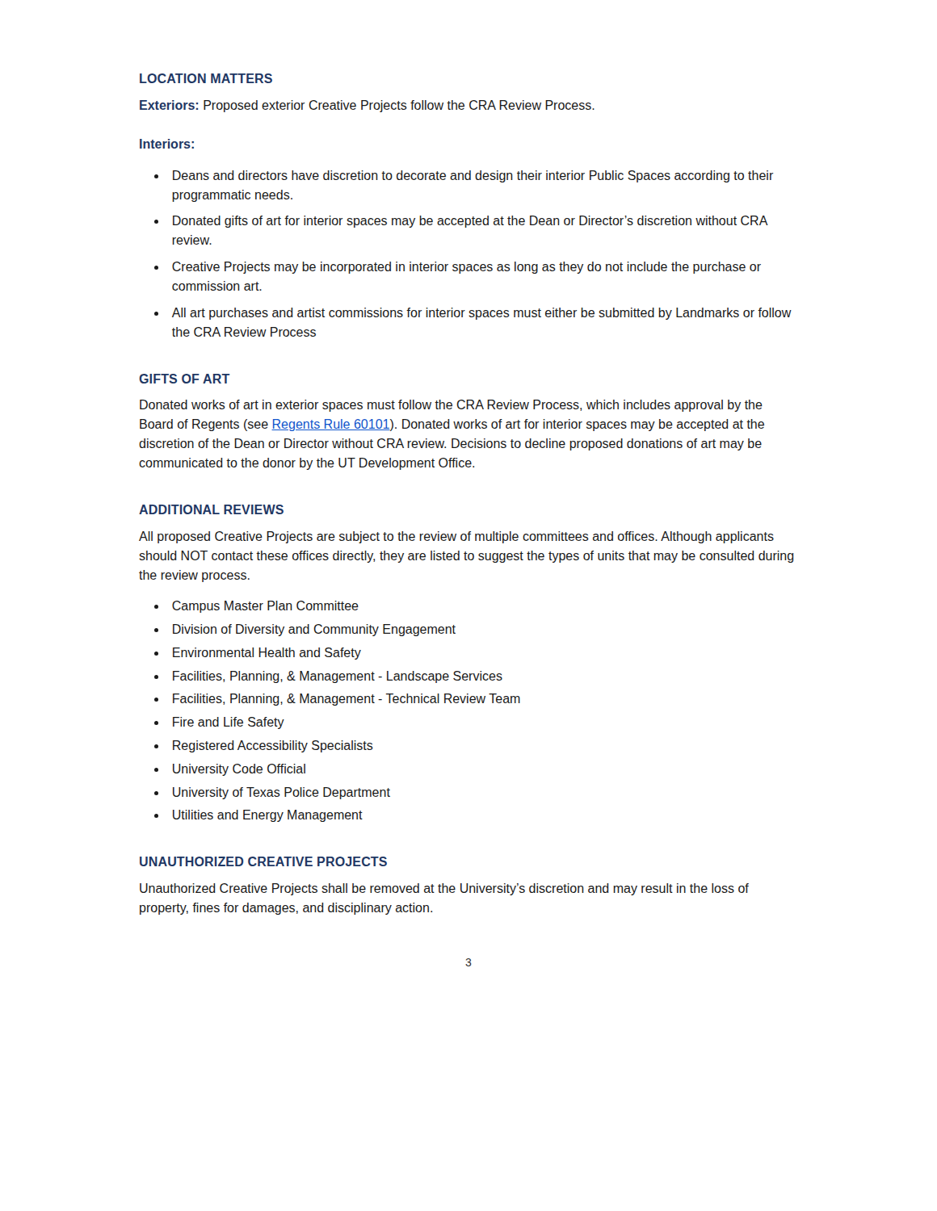LOCATION MATTERS
Exteriors: Proposed exterior Creative Projects follow the CRA Review Process.
Interiors:
Deans and directors have discretion to decorate and design their interior Public Spaces according to their programmatic needs.
Donated gifts of art for interior spaces may be accepted at the Dean or Director’s discretion without CRA review.
Creative Projects may be incorporated in interior spaces as long as they do not include the purchase or commission art.
All art purchases and artist commissions for interior spaces must either be submitted by Landmarks or follow the CRA Review Process
GIFTS OF ART
Donated works of art in exterior spaces must follow the CRA Review Process, which includes approval by the Board of Regents (see Regents Rule 60101). Donated works of art for interior spaces may be accepted at the discretion of the Dean or Director without CRA review. Decisions to decline proposed donations of art may be communicated to the donor by the UT Development Office.
ADDITIONAL REVIEWS
All proposed Creative Projects are subject to the review of multiple committees and offices. Although applicants should NOT contact these offices directly, they are listed to suggest the types of units that may be consulted during the review process.
Campus Master Plan Committee
Division of Diversity and Community Engagement
Environmental Health and Safety
Facilities, Planning, & Management - Landscape Services
Facilities, Planning, & Management - Technical Review Team
Fire and Life Safety
Registered Accessibility Specialists
University Code Official
University of Texas Police Department
Utilities and Energy Management
UNAUTHORIZED CREATIVE PROJECTS
Unauthorized Creative Projects shall be removed at the University’s discretion and may result in the loss of property, fines for damages, and disciplinary action.
3